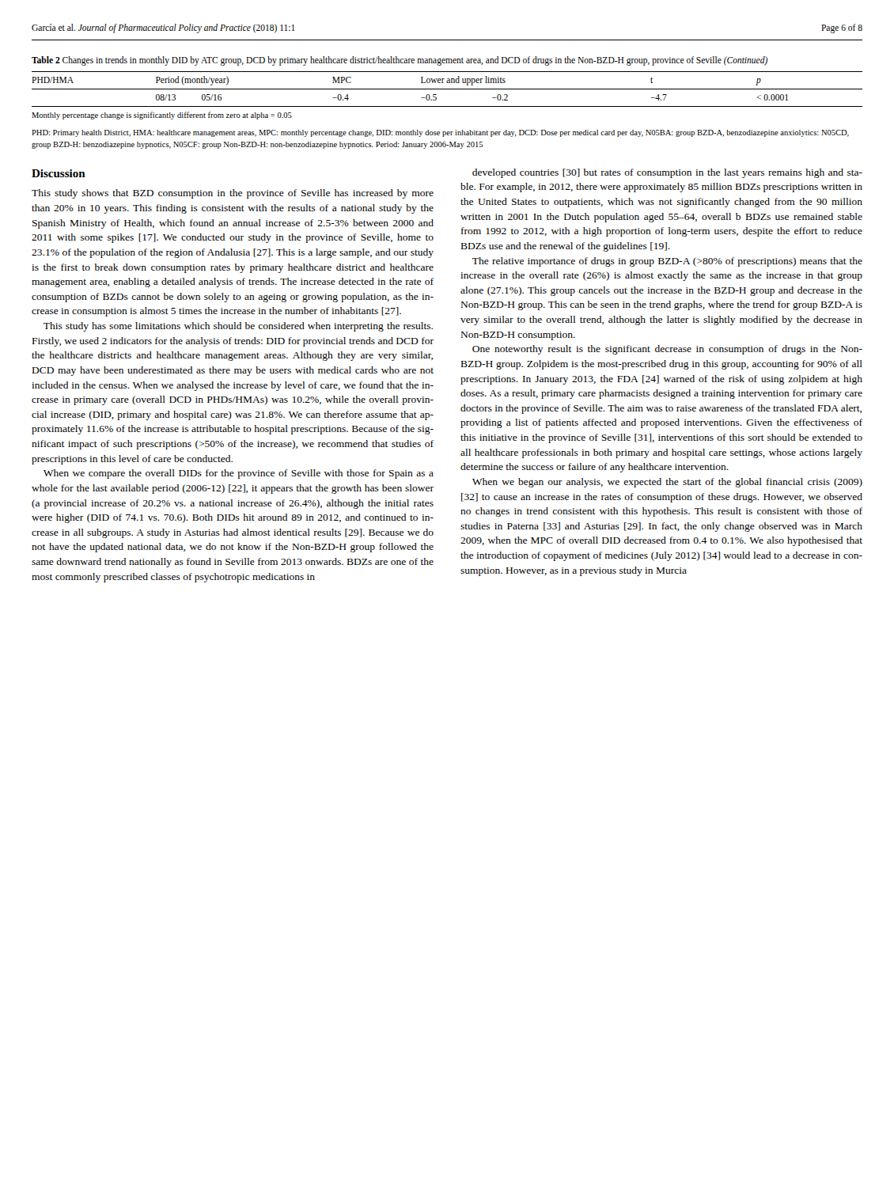García et al. Journal of Pharmaceutical Policy and Practice (2018) 11:1
Page 6 of 8
Table 2 Changes in trends in monthly DID by ATC group, DCD by primary healthcare district/healthcare management area, and DCD of drugs in the Non-BZD-H group, province of Seville (Continued)
| PHD/HMA | Period (month/year) | MPC | Lower and upper limits | t | p |
| --- | --- | --- | --- | --- | --- |
| | 08/13 05/16 | −0.4 | −0.5 −0.2 | −4.7 | < 0.0001 |
Monthly percentage change is significantly different from zero at alpha = 0.05
PHD: Primary health District, HMA: healthcare management areas, MPC: monthly percentage change, DID: monthly dose per inhabitant per day, DCD: Dose per medical card per day, N05BA: group BZD-A, benzodiazepine anxiolytics: N05CD, group BZD-H: benzodiazepine hypnotics, N05CF: group Non-BZD-H: non-benzodiazepine hypnotics. Period: January 2006-May 2015
Discussion
This study shows that BZD consumption in the province of Seville has increased by more than 20% in 10 years. This finding is consistent with the results of a national study by the Spanish Ministry of Health, which found an annual increase of 2.5-3% between 2000 and 2011 with some spikes [17]. We conducted our study in the province of Seville, home to 23.1% of the population of the region of Andalusia [27]. This is a large sample, and our study is the first to break down consumption rates by primary healthcare district and healthcare management area, enabling a detailed analysis of trends. The increase detected in the rate of consumption of BZDs cannot be down solely to an ageing or growing population, as the increase in consumption is almost 5 times the increase in the number of inhabitants [27].
This study has some limitations which should be considered when interpreting the results. Firstly, we used 2 indicators for the analysis of trends: DID for provincial trends and DCD for the healthcare districts and healthcare management areas. Although they are very similar, DCD may have been underestimated as there may be users with medical cards who are not included in the census. When we analysed the increase by level of care, we found that the increase in primary care (overall DCD in PHDs/HMAs) was 10.2%, while the overall provincial increase (DID, primary and hospital care) was 21.8%. We can therefore assume that approximately 11.6% of the increase is attributable to hospital prescriptions. Because of the significant impact of such prescriptions (>50% of the increase), we recommend that studies of prescriptions in this level of care be conducted.
When we compare the overall DIDs for the province of Seville with those for Spain as a whole for the last available period (2006-12) [22], it appears that the growth has been slower (a provincial increase of 20.2% vs. a national increase of 26.4%), although the initial rates were higher (DID of 74.1 vs. 70.6). Both DIDs hit around 89 in 2012, and continued to increase in all subgroups. A study in Asturias had almost identical results [29]. Because we do not have the updated national data, we do not know if the Non-BZD-H group followed the same downward trend nationally as found in Seville from 2013 onwards. BDZs are one of the most commonly prescribed classes of psychotropic medications in
developed countries [30] but rates of consumption in the last years remains high and stable. For example, in 2012, there were approximately 85 million BDZs prescriptions written in the United States to outpatients, which was not significantly changed from the 90 million written in 2001 In the Dutch population aged 55–64, overall b BDZs use remained stable from 1992 to 2012, with a high proportion of long-term users, despite the effort to reduce BDZs use and the renewal of the guidelines [19].
The relative importance of drugs in group BZD-A (>80% of prescriptions) means that the increase in the overall rate (26%) is almost exactly the same as the increase in that group alone (27.1%). This group cancels out the increase in the BZD-H group and decrease in the Non-BZD-H group. This can be seen in the trend graphs, where the trend for group BZD-A is very similar to the overall trend, although the latter is slightly modified by the decrease in Non-BZD-H consumption.
One noteworthy result is the significant decrease in consumption of drugs in the Non-BZD-H group. Zolpidem is the most-prescribed drug in this group, accounting for 90% of all prescriptions. In January 2013, the FDA [24] warned of the risk of using zolpidem at high doses. As a result, primary care pharmacists designed a training intervention for primary care doctors in the province of Seville. The aim was to raise awareness of the translated FDA alert, providing a list of patients affected and proposed interventions. Given the effectiveness of this initiative in the province of Seville [31], interventions of this sort should be extended to all healthcare professionals in both primary and hospital care settings, whose actions largely determine the success or failure of any healthcare intervention.
When we began our analysis, we expected the start of the global financial crisis (2009) [32] to cause an increase in the rates of consumption of these drugs. However, we observed no changes in trend consistent with this hypothesis. This result is consistent with those of studies in Paterna [33] and Asturias [29]. In fact, the only change observed was in March 2009, when the MPC of overall DID decreased from 0.4 to 0.1%. We also hypothesised that the introduction of copayment of medicines (July 2012) [34] would lead to a decrease in consumption. However, as in a previous study in Murcia